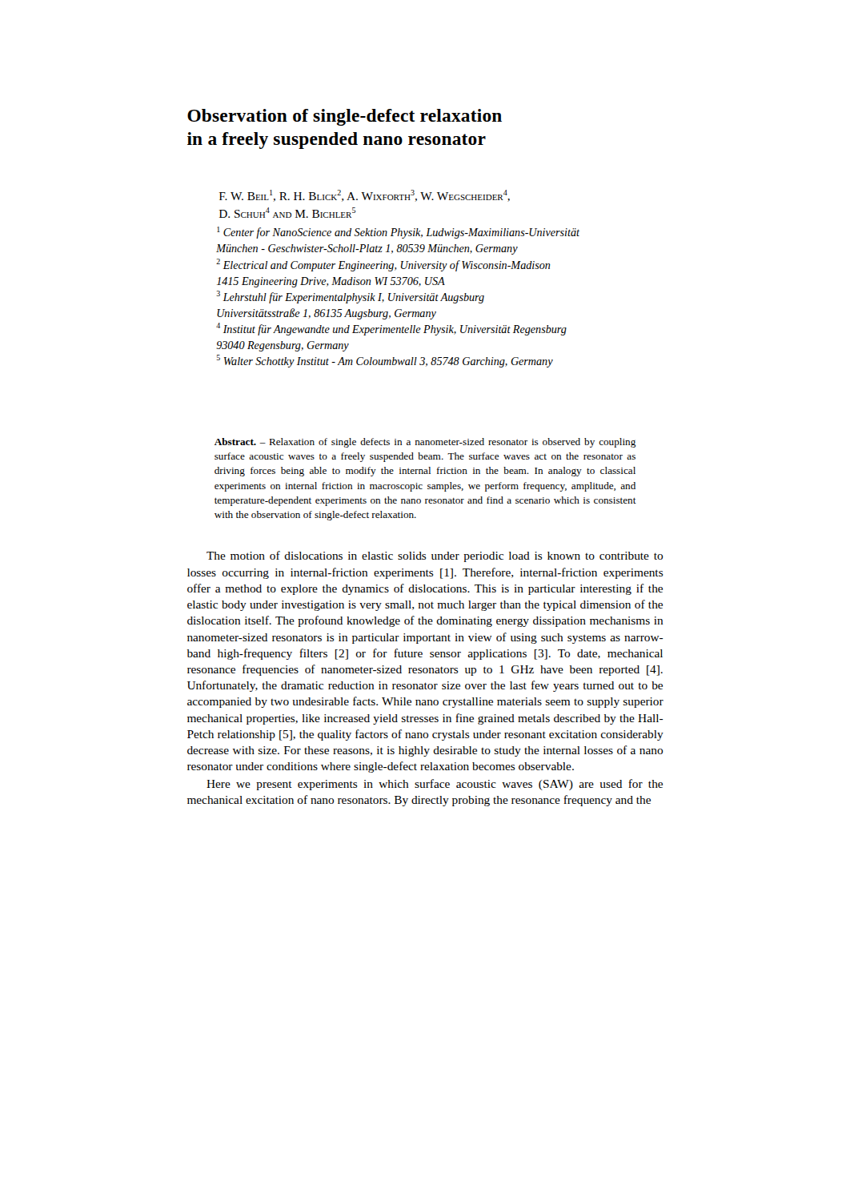Observation of single-defect relaxation
in a freely suspended nano resonator
F. W. Beil1, R. H. Blick2, A. Wixforth3, W. Wegscheider4,
D. Schuh4 and M. Bichler5
1 Center for NanoScience and Sektion Physik, Ludwigs-Maximilians-Universität
München - Geschwister-Scholl-Platz 1, 80539 München, Germany
2 Electrical and Computer Engineering, University of Wisconsin-Madison
1415 Engineering Drive, Madison WI 53706, USA
3 Lehrstuhl für Experimentalphysik I, Universität Augsburg
Universitätsstraße 1, 86135 Augsburg, Germany
4 Institut für Angewandte und Experimentelle Physik, Universität Regensburg
93040 Regensburg, Germany
5 Walter Schottky Institut - Am Coloumbwall 3, 85748 Garching, Germany
Abstract.–Relaxation of single defects in a nanometer-sized resonator is observed by coupling surface acoustic waves to a freely suspended beam. The surface waves act on the resonator as driving forces being able to modify the internal friction in the beam. In analogy to classical experiments on internal friction in macroscopic samples, we perform frequency, amplitude, and temperature-dependent experiments on the nano resonator and find a scenario which is consistent with the observation of single-defect relaxation.
The motion of dislocations in elastic solids under periodic load is known to contribute to losses occurring in internal-friction experiments [1]. Therefore, internal-friction experiments offer a method to explore the dynamics of dislocations. This is in particular interesting if the elastic body under investigation is very small, not much larger than the typical dimension of the dislocation itself. The profound knowledge of the dominating energy dissipation mechanisms in nanometer-sized resonators is in particular important in view of using such systems as narrow-band high-frequency filters [2] or for future sensor applications [3]. To date, mechanical resonance frequencies of nanometer-sized resonators up to 1 GHz have been reported [4]. Unfortunately, the dramatic reduction in resonator size over the last few years turned out to be accompanied by two undesirable facts. While nano crystalline materials seem to supply superior mechanical properties, like increased yield stresses in fine grained metals described by the Hall-Petch relationship [5], the quality factors of nano crystals under resonant excitation considerably decrease with size. For these reasons, it is highly desirable to study the internal losses of a nano resonator under conditions where single-defect relaxation becomes observable.
Here we present experiments in which surface acoustic waves (SAW) are used for the mechanical excitation of nano resonators. By directly probing the resonance frequency and the